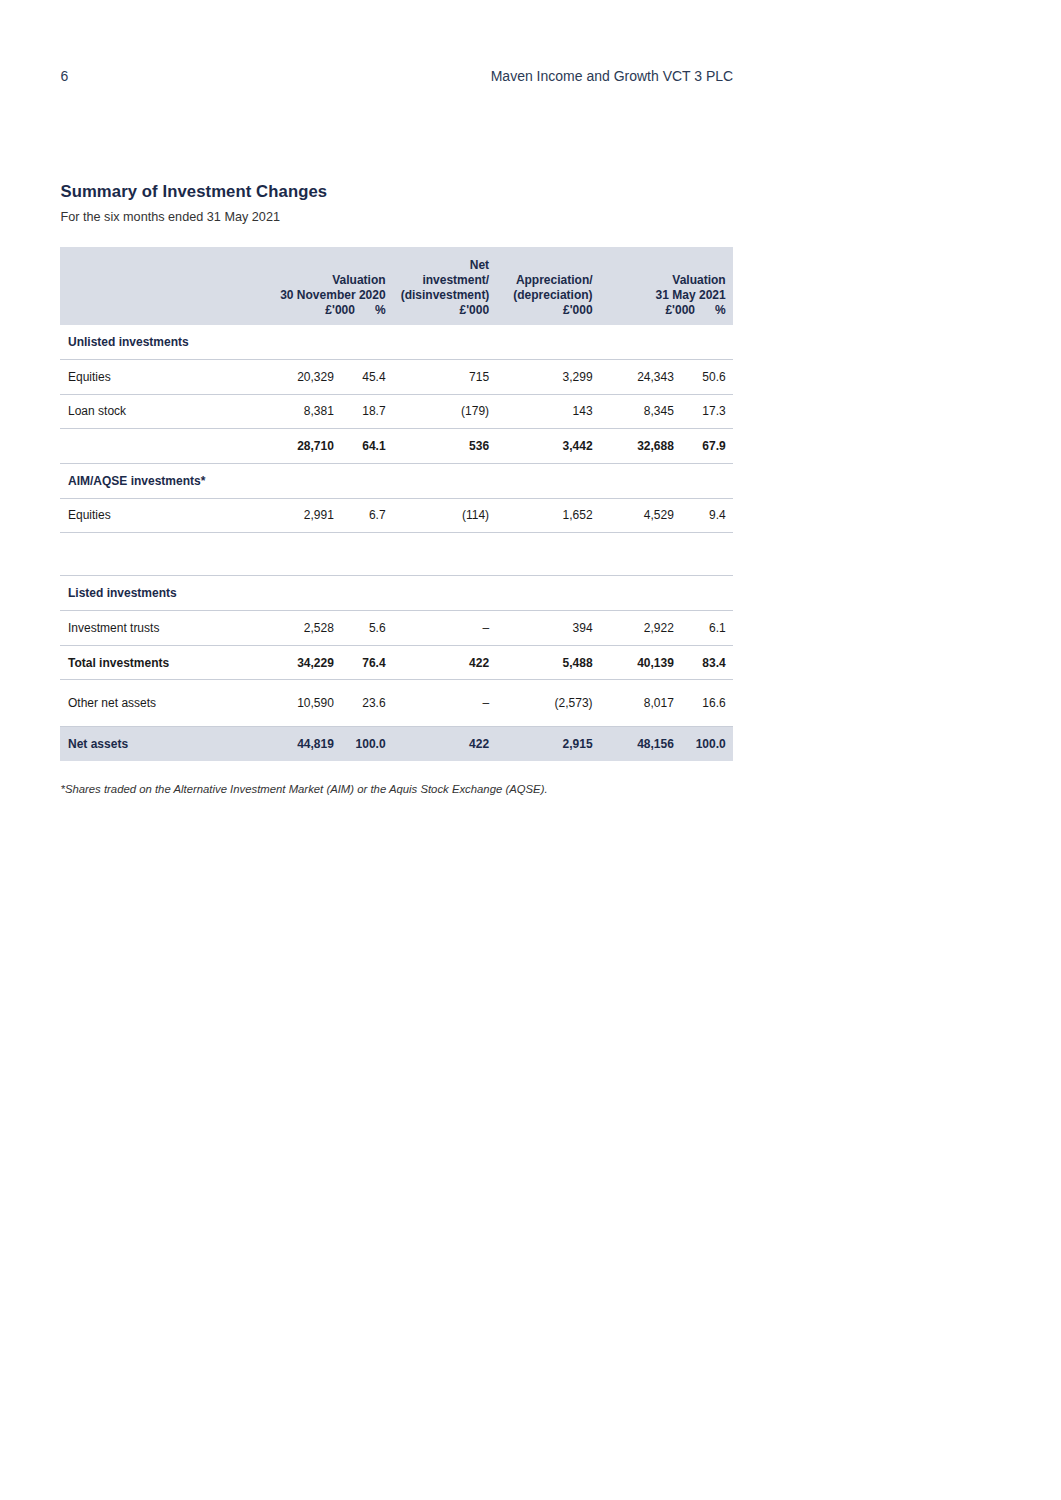6
Maven Income and Growth VCT 3 PLC
Summary of Investment Changes
For the six months ended 31 May 2021
| | Valuation 30 November 2020 £'000 % | Net investment/ (disinvestment) £'000 | Appreciation/ (depreciation) £'000 | Valuation 31 May 2021 £'000 % |
| --- | --- | --- | --- | --- |
| Unlisted investments | | | | | | |
| Equities | 20,329 | 45.4 | 715 | 3,299 | 24,343 | 50.6 |
| Loan stock | 8,381 | 18.7 | (179) | 143 | 8,345 | 17.3 |
| | 28,710 | 64.1 | 536 | 3,442 | 32,688 | 67.9 |
| AIM/AQSE investments* | | | | | | |
| Equities | 2,991 | 6.7 | (114) | 1,652 | 4,529 | 9.4 |
| Listed investments | | | | | | |
| Investment trusts | 2,528 | 5.6 | – | 394 | 2,922 | 6.1 |
| Total investments | 34,229 | 76.4 | 422 | 5,488 | 40,139 | 83.4 |
| Other net assets | 10,590 | 23.6 | – | (2,573) | 8,017 | 16.6 |
| Net assets | 44,819 | 100.0 | 422 | 2,915 | 48,156 | 100.0 |
*Shares traded on the Alternative Investment Market (AIM) or the Aquis Stock Exchange (AQSE).